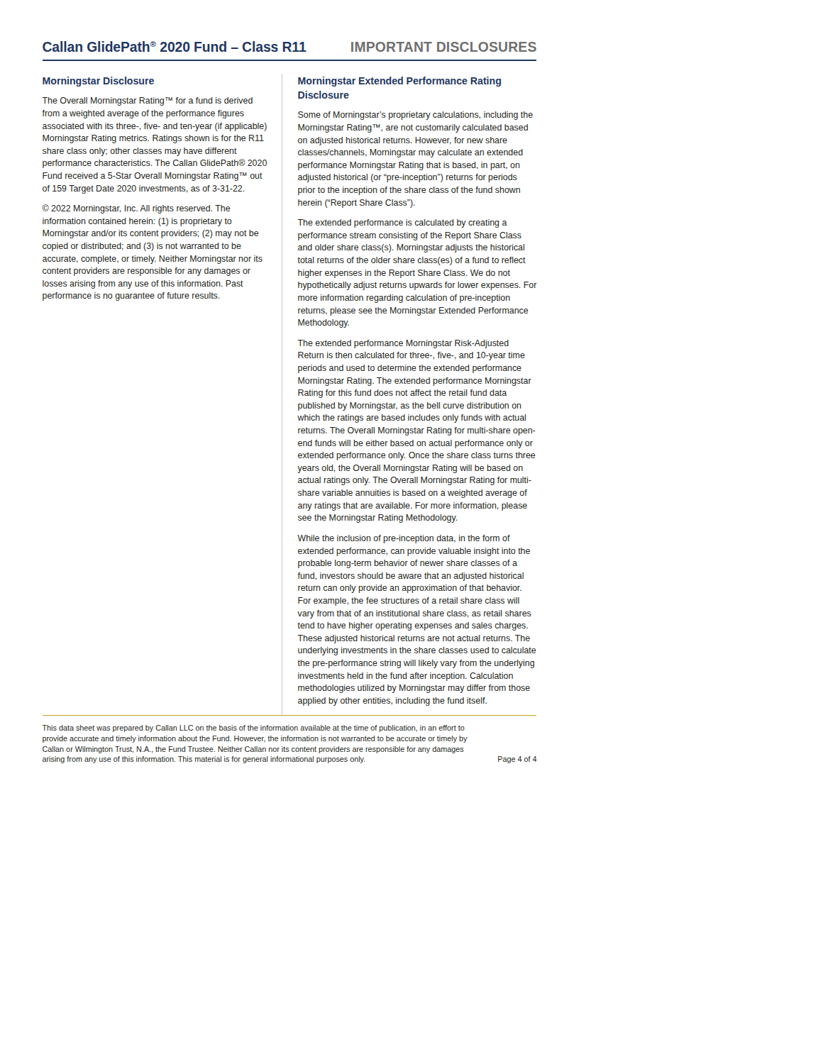Callan GlidePath® 2020 Fund – Class R11
IMPORTANT DISCLOSURES
Morningstar Disclosure
The Overall Morningstar Rating™ for a fund is derived from a weighted average of the performance figures associated with its three-, five- and ten-year (if applicable) Morningstar Rating metrics. Ratings shown is for the R11 share class only; other classes may have different performance characteristics. The Callan GlidePath® 2020 Fund received a 5-Star Overall Morningstar Rating™ out of 159 Target Date 2020 investments, as of 3-31-22.
© 2022 Morningstar, Inc. All rights reserved. The information contained herein: (1) is proprietary to Morningstar and/or its content providers; (2) may not be copied or distributed; and (3) is not warranted to be accurate, complete, or timely. Neither Morningstar nor its content providers are responsible for any damages or losses arising from any use of this information. Past performance is no guarantee of future results.
Morningstar Extended Performance Rating Disclosure
Some of Morningstar’s proprietary calculations, including the Morningstar Rating™, are not customarily calculated based on adjusted historical returns. However, for new share classes/channels, Morningstar may calculate an extended performance Morningstar Rating that is based, in part, on adjusted historical (or “pre-inception”) returns for periods prior to the inception of the share class of the fund shown herein (“Report Share Class”).
The extended performance is calculated by creating a performance stream consisting of the Report Share Class and older share class(s). Morningstar adjusts the historical total returns of the older share class(es) of a fund to reflect higher expenses in the Report Share Class. We do not hypothetically adjust returns upwards for lower expenses. For more information regarding calculation of pre-inception returns, please see the Morningstar Extended Performance Methodology.
The extended performance Morningstar Risk-Adjusted Return is then calculated for three-, five-, and 10-year time periods and used to determine the extended performance Morningstar Rating. The extended performance Morningstar Rating for this fund does not affect the retail fund data published by Morningstar, as the bell curve distribution on which the ratings are based includes only funds with actual returns. The Overall Morningstar Rating for multi-share open-end funds will be either based on actual performance only or extended performance only. Once the share class turns three years old, the Overall Morningstar Rating will be based on actual ratings only. The Overall Morningstar Rating for multi-share variable annuities is based on a weighted average of any ratings that are available. For more information, please see the Morningstar Rating Methodology.
While the inclusion of pre-inception data, in the form of extended performance, can provide valuable insight into the probable long-term behavior of newer share classes of a fund, investors should be aware that an adjusted historical return can only provide an approximation of that behavior. For example, the fee structures of a retail share class will vary from that of an institutional share class, as retail shares tend to have higher operating expenses and sales charges. These adjusted historical returns are not actual returns. The underlying investments in the share classes used to calculate the pre-performance string will likely vary from the underlying investments held in the fund after inception. Calculation methodologies utilized by Morningstar may differ from those applied by other entities, including the fund itself.
This data sheet was prepared by Callan LLC on the basis of the information available at the time of publication, in an effort to provide accurate and timely information about the Fund. However, the information is not warranted to be accurate or timely by Callan or Wilmington Trust, N.A., the Fund Trustee. Neither Callan nor its content providers are responsible for any damages arising from any use of this information. This material is for general informational purposes only.
Page 4 of 4